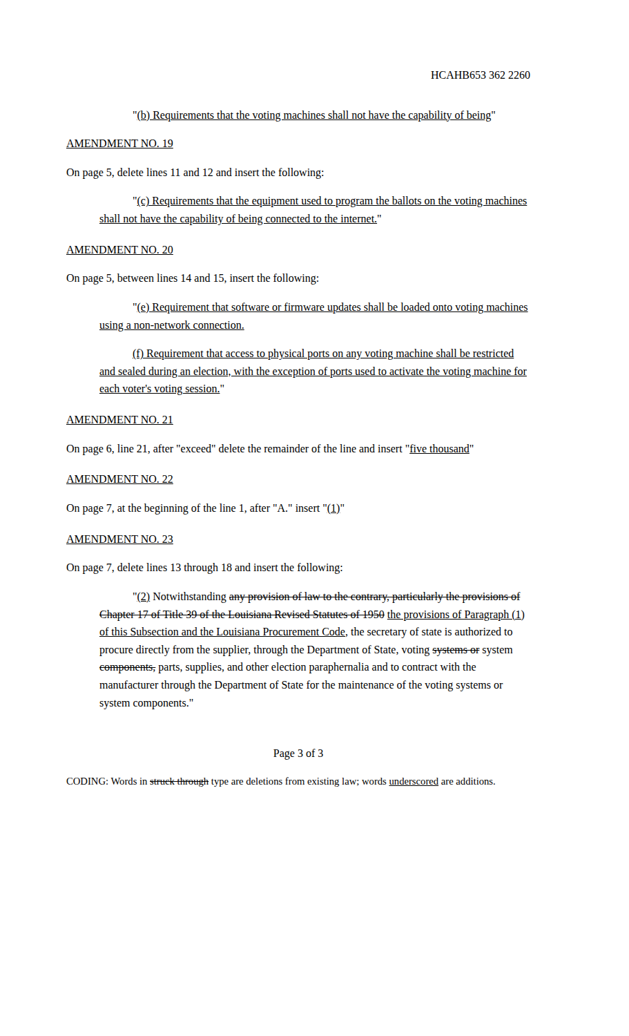HCAHB653 362 2260
"(b) Requirements that the voting machines shall not have the capability of being"
AMENDMENT NO. 19
On page 5, delete lines 11 and 12 and insert the following:
"(c) Requirements that the equipment used to program the ballots on the voting machines shall not have the capability of being connected to the internet."
AMENDMENT NO. 20
On page 5, between lines 14 and 15, insert the following:
"(e) Requirement that software or firmware updates shall be loaded onto voting machines using a non-network connection.
(f) Requirement that access to physical ports on any voting machine shall be restricted and sealed during an election, with the exception of ports used to activate the voting machine for each voter's voting session."
AMENDMENT NO. 21
On page 6, line 21, after "exceed" delete the remainder of the line and insert "five thousand"
AMENDMENT NO. 22
On page 7, at the beginning of the line 1, after "A." insert "(1)"
AMENDMENT NO. 23
On page 7, delete lines 13 through 18 and insert the following:
"(2) Notwithstanding any provision of law to the contrary, particularly the provisions of Chapter 17 of Title 39 of the Louisiana Revised Statutes of 1950 the provisions of Paragraph (1) of this Subsection and the Louisiana Procurement Code, the secretary of state is authorized to procure directly from the supplier, through the Department of State, voting systems or system components, parts, supplies, and other election paraphernalia and to contract with the manufacturer through the Department of State for the maintenance of the voting systems or system components."
Page 3 of 3
CODING: Words in struck through type are deletions from existing law; words underscored are additions.